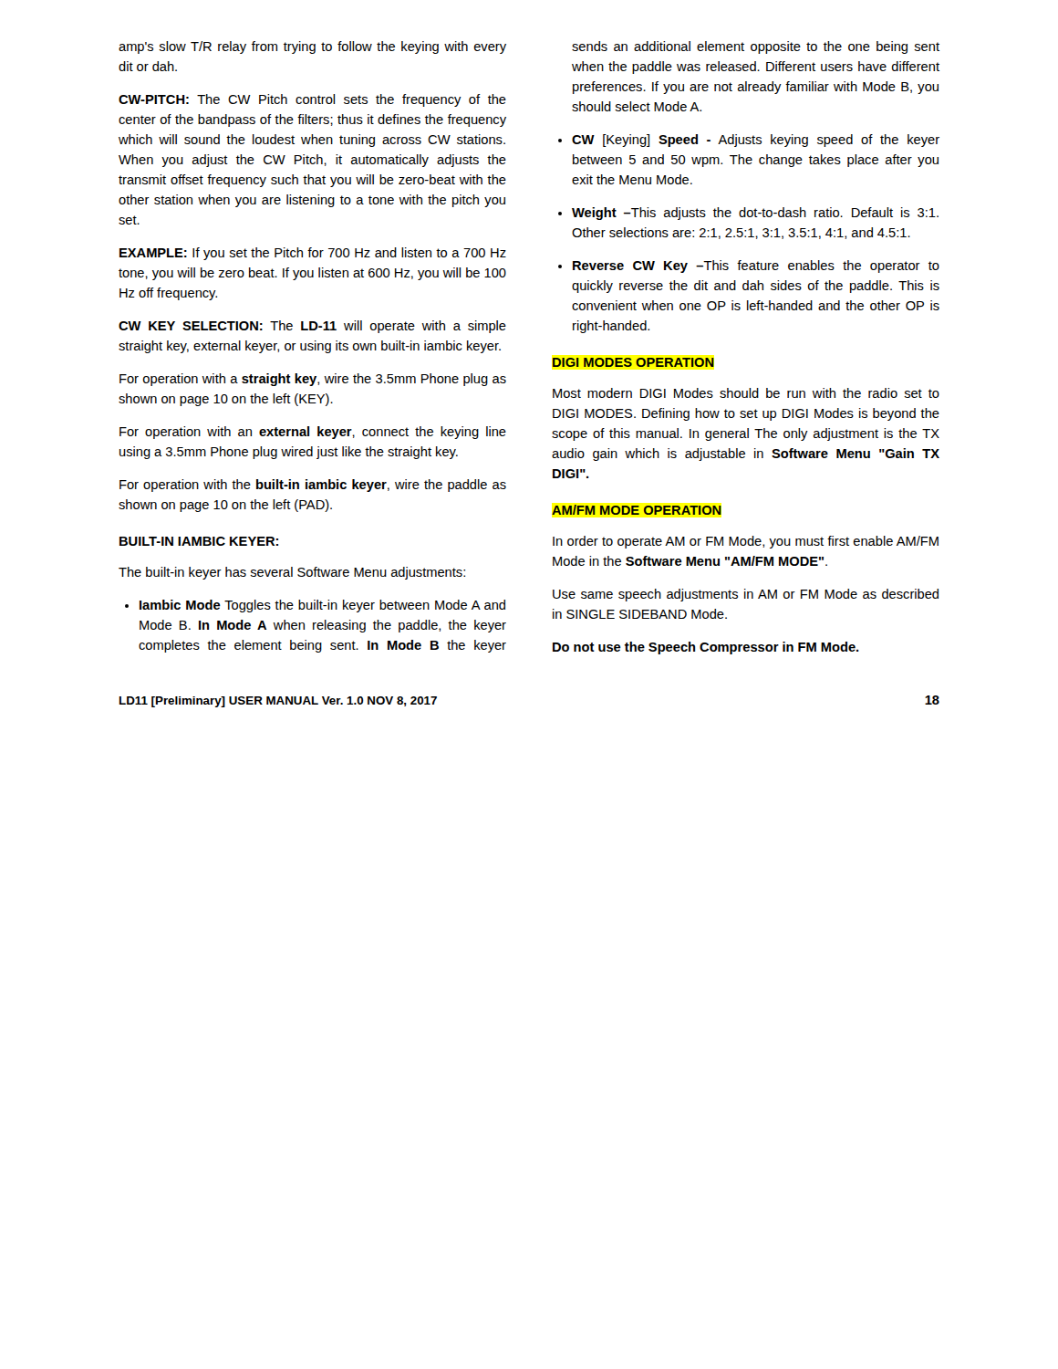amp's slow T/R relay from trying to follow the keying with every dit or dah.
CW-PITCH: The CW Pitch control sets the frequency of the center of the bandpass of the filters; thus it defines the frequency which will sound the loudest when tuning across CW stations. When you adjust the CW Pitch, it automatically adjusts the transmit offset frequency such that you will be zero-beat with the other station when you are listening to a tone with the pitch you set.
EXAMPLE: If you set the Pitch for 700 Hz and listen to a 700 Hz tone, you will be zero beat. If you listen at 600 Hz, you will be 100 Hz off frequency.
CW KEY SELECTION: The LD-11 will operate with a simple straight key, external keyer, or using its own built-in iambic keyer.
For operation with a straight key, wire the 3.5mm Phone plug as shown on page 10 on the left (KEY).
For operation with an external keyer, connect the keying line using a 3.5mm Phone plug wired just like the straight key.
For operation with the built-in iambic keyer, wire the paddle as shown on page 10 on the left (PAD).
BUILT-IN IAMBIC KEYER:
The built-in keyer has several Software Menu adjustments:
Iambic Mode Toggles the built-in keyer between Mode A and Mode B. In Mode A when releasing the paddle, the keyer completes the element being sent. In Mode B the keyer sends an additional element opposite to the one being sent when the paddle was released. Different users have different preferences. If you are not already familiar with Mode B, you should select Mode A.
CW [Keying] Speed - Adjusts keying speed of the keyer between 5 and 50 wpm. The change takes place after you exit the Menu Mode.
Weight –This adjusts the dot-to-dash ratio. Default is 3:1. Other selections are: 2:1, 2.5:1, 3:1, 3.5:1, 4:1, and 4.5:1.
Reverse CW Key –This feature enables the operator to quickly reverse the dit and dah sides of the paddle. This is convenient when one OP is left-handed and the other OP is right-handed.
DIGI MODES OPERATION
Most modern DIGI Modes should be run with the radio set to DIGI MODES. Defining how to set up DIGI Modes is beyond the scope of this manual. In general The only adjustment is the TX audio gain which is adjustable in Software Menu "Gain TX DIGI".
AM/FM MODE OPERATION
In order to operate AM or FM Mode, you must first enable AM/FM Mode in the Software Menu "AM/FM MODE".
Use same speech adjustments in AM or FM Mode as described in SINGLE SIDEBAND Mode.
Do not use the Speech Compressor in FM Mode.
LD11 [Preliminary] USER MANUAL Ver. 1.0 NOV 8, 2017
18